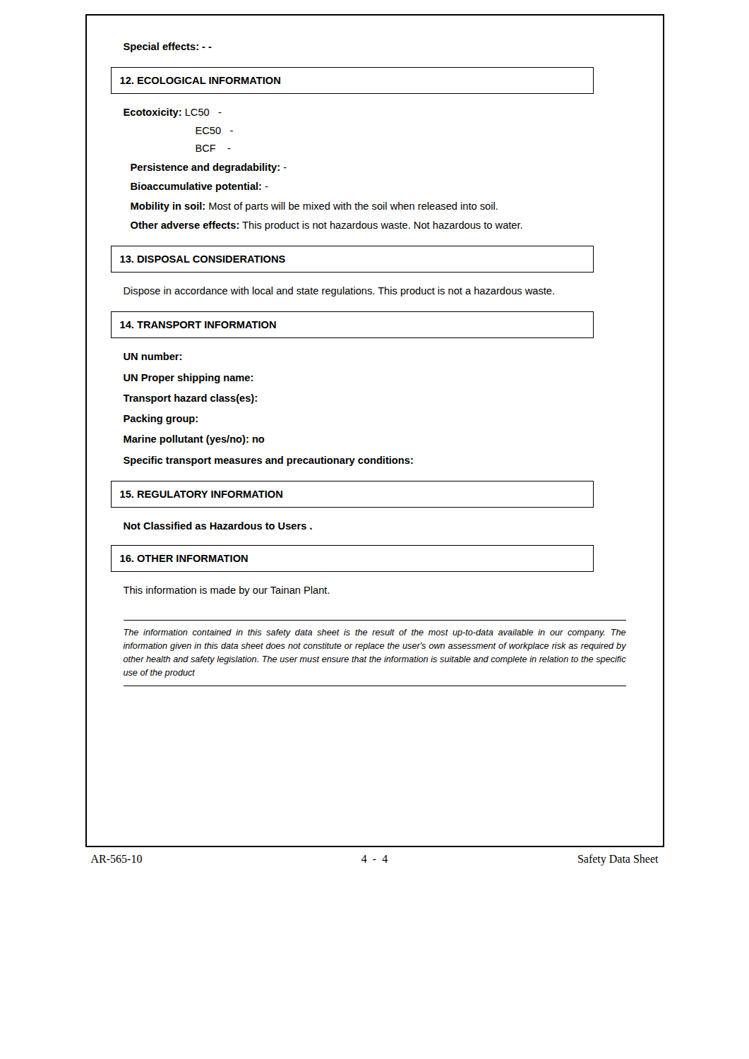Special effects: - -
12. ECOLOGICAL INFORMATION
Ecotoxicity: LC50 -
EC50 -
BCF -
Persistence and degradability: -
Bioaccumulative potential: -
Mobility in soil: Most of parts will be mixed with the soil when released into soil.
Other adverse effects: This product is not hazardous waste. Not hazardous to water.
13. DISPOSAL CONSIDERATIONS
Dispose in accordance with local and state regulations. This product is not a hazardous waste.
14. TRANSPORT INFORMATION
UN number:
UN Proper shipping name:
Transport hazard class(es):
Packing group:
Marine pollutant (yes/no): no
Specific transport measures and precautionary conditions:
15. REGULATORY INFORMATION
Not Classified as Hazardous to Users .
16. OTHER INFORMATION
This information is made by our Tainan Plant.
The information contained in this safety data sheet is the result of the most up-to-data available in our company. The information given in this data sheet does not constitute or replace the user's own assessment of workplace risk as required by other health and safety legislation. The user must ensure that the information is suitable and complete in relation to the specific use of the product
AR-565-10
4 - 4
Safety Data Sheet